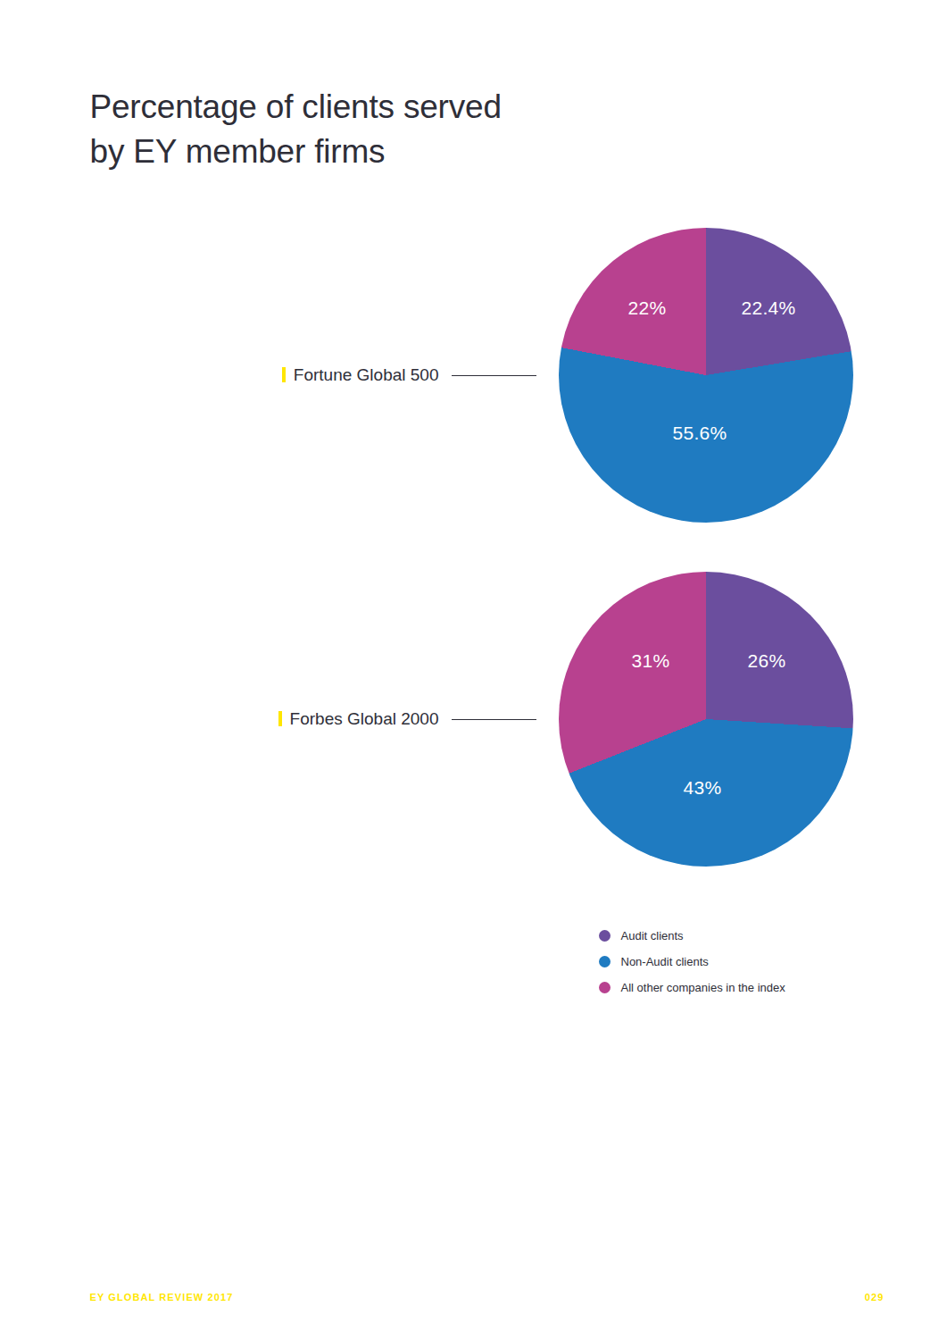Percentage of clients served
by EY member firms
Fortune Global 500
22.4% 55.6% 22%
Forbes Global 2000
26% 43% 31%
Audit clients
Non-Audit clients
All other companies in the index
EY GLOBAL REVIEW 2017 029